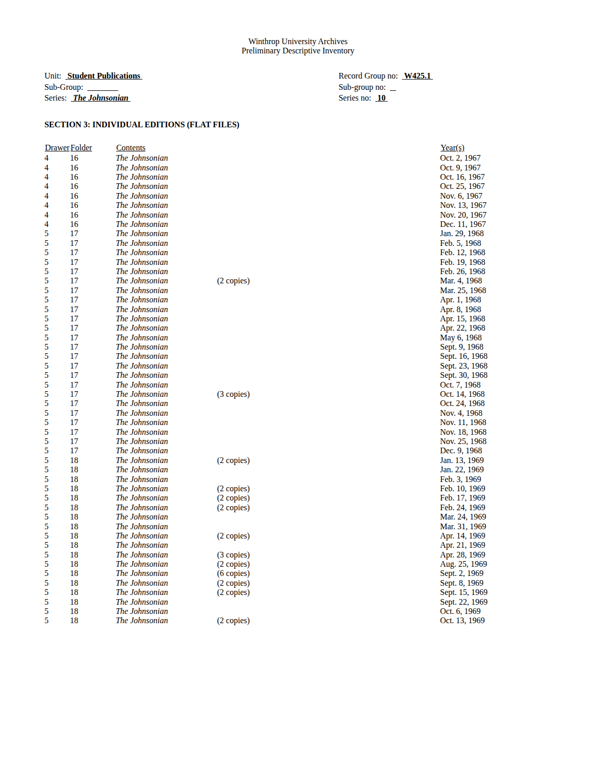Winthrop University Archives
Preliminary Descriptive Inventory
| Unit: Student Publications | Record Group no: W425.1 |
| Sub-Group: | Sub-group no: |
| Series: The Johnsonian | Series no: 10 |
SECTION 3: INDIVIDUAL EDITIONS (FLAT FILES)
| Drawer | Folder | Contents | Year(s) |
| --- | --- | --- | --- |
| 4 | 16 | The Johnsonian | | Oct. 2, 1967 |
| 4 | 16 | The Johnsonian | | Oct. 9, 1967 |
| 4 | 16 | The Johnsonian | | Oct. 16, 1967 |
| 4 | 16 | The Johnsonian | | Oct. 25, 1967 |
| 4 | 16 | The Johnsonian | | Nov. 6, 1967 |
| 4 | 16 | The Johnsonian | | Nov. 13, 1967 |
| 4 | 16 | The Johnsonian | | Nov. 20, 1967 |
| 4 | 16 | The Johnsonian | | Dec. 11, 1967 |
| 5 | 17 | The Johnsonian | | Jan. 29, 1968 |
| 5 | 17 | The Johnsonian | | Feb. 5, 1968 |
| 5 | 17 | The Johnsonian | | Feb. 12, 1968 |
| 5 | 17 | The Johnsonian | | Feb. 19, 1968 |
| 5 | 17 | The Johnsonian | | Feb. 26, 1968 |
| 5 | 17 | The Johnsonian | (2 copies) | Mar. 4, 1968 |
| 5 | 17 | The Johnsonian | | Mar. 25, 1968 |
| 5 | 17 | The Johnsonian | | Apr. 1, 1968 |
| 5 | 17 | The Johnsonian | | Apr. 8, 1968 |
| 5 | 17 | The Johnsonian | | Apr. 15, 1968 |
| 5 | 17 | The Johnsonian | | Apr. 22, 1968 |
| 5 | 17 | The Johnsonian | | May 6, 1968 |
| 5 | 17 | The Johnsonian | | Sept. 9, 1968 |
| 5 | 17 | The Johnsonian | | Sept. 16, 1968 |
| 5 | 17 | The Johnsonian | | Sept. 23, 1968 |
| 5 | 17 | The Johnsonian | | Sept. 30, 1968 |
| 5 | 17 | The Johnsonian | | Oct. 7, 1968 |
| 5 | 17 | The Johnsonian | (3 copies) | Oct. 14, 1968 |
| 5 | 17 | The Johnsonian | | Oct. 24, 1968 |
| 5 | 17 | The Johnsonian | | Nov. 4, 1968 |
| 5 | 17 | The Johnsonian | | Nov. 11, 1968 |
| 5 | 17 | The Johnsonian | | Nov. 18, 1968 |
| 5 | 17 | The Johnsonian | | Nov. 25, 1968 |
| 5 | 17 | The Johnsonian | | Dec. 9, 1968 |
| 5 | 18 | The Johnsonian | (2 copies) | Jan. 13, 1969 |
| 5 | 18 | The Johnsonian | | Jan. 22, 1969 |
| 5 | 18 | The Johnsonian | | Feb. 3, 1969 |
| 5 | 18 | The Johnsonian | (2 copies) | Feb. 10, 1969 |
| 5 | 18 | The Johnsonian | (2 copies) | Feb. 17, 1969 |
| 5 | 18 | The Johnsonian | (2 copies) | Feb. 24, 1969 |
| 5 | 18 | The Johnsonian | | Mar. 24, 1969 |
| 5 | 18 | The Johnsonian | | Mar. 31, 1969 |
| 5 | 18 | The Johnsonian | (2 copies) | Apr. 14, 1969 |
| 5 | 18 | The Johnsonian | | Apr. 21, 1969 |
| 5 | 18 | The Johnsonian | (3 copies) | Apr. 28, 1969 |
| 5 | 18 | The Johnsonian | (2 copies) | Aug. 25, 1969 |
| 5 | 18 | The Johnsonian | (6 copies) | Sept. 2, 1969 |
| 5 | 18 | The Johnsonian | (2 copies) | Sept. 8, 1969 |
| 5 | 18 | The Johnsonian | (2 copies) | Sept. 15, 1969 |
| 5 | 18 | The Johnsonian | | Sept. 22, 1969 |
| 5 | 18 | The Johnsonian | | Oct. 6, 1969 |
| 5 | 18 | The Johnsonian | (2 copies) | Oct. 13, 1969 |